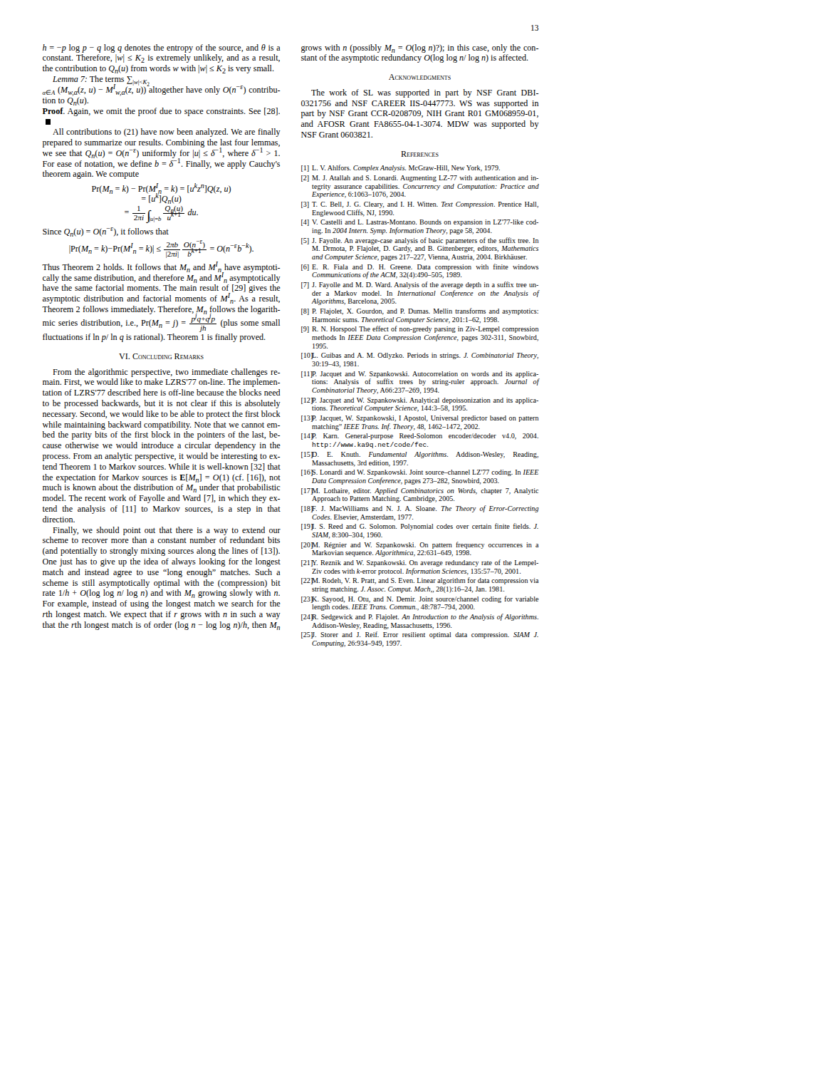13
h = −p log p − q log q denotes the entropy of the source, and θ is a constant. Therefore, |w| ≤ K2 is extremely unlikely, and as a result, the contribution to Qn(u) from words w with |w| ≤ K2 is very small.
Lemma 7: The terms ∑|w|<K2
α∈A (Mw,α(z, u) − MIw,α(z, u)) altogether have only O(n−ε) contribution to Qn(u).
Proof. Again, we omit the proof due to space constraints. See [28].
All contributions to (21) have now been analyzed. We are finally prepared to summarize our results. Combining the last four lemmas, we see that Qn(u) = O(n−ε) uniformly for |u| ≤ δ−1, where δ−1 > 1. For ease of notation, we define b = δ−1. Finally, we apply Cauchy's theorem again. We compute
Pr(Mn = k) − Pr(MIn = k) = [ukzn]Q(z, u) = [uk]Qn(u) = 12πi∫|u|=b Qn(u) uk+1 du.
Since Qn(u) = O(n−ε), it follows that
|Pr(Mn = k)−Pr(MIn = k)| ≤ 2πb|2πi|O(n−ε) bk+1 = O(n−εb−k).
Thus Theorem 2 holds. It follows that Mn and MIn have asymptotically the same distribution, and therefore Mn and MIn asymptotically have the same factorial moments. The main result of [29] gives the asymptotic distribution and factorial moments of MIn. As a result, Theorem 2 follows immediately. Therefore, Mn follows the logarithmic series distribution, i.e., Pr(Mn = j) = pjq+qjp jh (plus some small fluctuations if ln p/ ln q is rational). Theorem 1 is finally proved.
VI. Concluding Remarks
From the algorithmic perspective, two immediate challenges remain. First, we would like to make LZRS'77 on-line. The implementation of LZRS'77 described here is off-line because the blocks need to be processed backwards, but it is not clear if this is absolutely necessary. Second, we would like to be able to protect the first block while maintaining backward compatibility. Note that we cannot embed the parity bits of the first block in the pointers of the last, because otherwise we would introduce a circular dependency in the process. From an analytic perspective, it would be interesting to extend Theorem 1 to Markov sources. While it is well-known [32] that the expectation for Markov sources is E[Mn] = O(1) (cf. [16]), not much is known about the distribution of Mn under that probabilistic model. The recent work of Fayolle and Ward [7], in which they extend the analysis of [11] to Markov sources, is a step in that direction.
Finally, we should point out that there is a way to extend our scheme to recover more than a constant number of redundant bits (and potentially to strongly mixing sources along the lines of [13]). One just has to give up the idea of always looking for the longest match and instead agree to use “long enough” matches. Such a scheme is still asymptotically optimal with the (compression) bit rate 1/h + O(log log n/ log n) and with Mn growing slowly with n. For example, instead of using the longest match we search for the rth longest match. We expect that if r grows with n in such a way that the rth longest match is of order (log n − log log n)/h, then Mn grows with n (possibly Mn = O(log n)?); in this case, only the constant of the asymptotic redundancy O(log log n/ log n) is affected.
Acknowledgments
The work of SL was supported in part by NSF Grant DBI-0321756 and NSF CAREER IIS-0447773. WS was supported in part by NSF Grant CCR-0208709, NIH Grant R01 GM068959-01, and AFOSR Grant FA8655-04-1-3074. MDW was supported by NSF Grant 0603821.
References
L. V. Ahlfors. Complex Analysis. McGraw-Hill, New York, 1979.
M. J. Atallah and S. Lonardi. Augmenting LZ-77 with authentication and integrity assurance capabilities. Concurrency and Computation: Practice and Experience, 6:1063–1076, 2004.
T. C. Bell, J. G. Cleary, and I. H. Witten. Text Compression. Prentice Hall, Englewood Cliffs, NJ, 1990.
V. Castelli and L. Lastras-Montano. Bounds on expansion in LZ'77-like coding. In 2004 Intern. Symp. Information Theory, page 58, 2004.
J. Fayolle. An average-case analysis of basic parameters of the suffix tree. In M. Drmota, P. Flajolet, D. Gardy, and B. Gittenberger, editors, Mathematics and Computer Science, pages 217–227, Vienna, Austria, 2004. Birkhäuser.
E. R. Fiala and D. H. Greene. Data compression with finite windows Communications of the ACM, 32(4):490–505, 1989.
J. Fayolle and M. D. Ward. Analysis of the average depth in a suffix tree under a Markov model. In International Conference on the Analysis of Algorithms, Barcelona, 2005.
P. Flajolet, X. Gourdon, and P. Dumas. Mellin transforms and asymptotics: Harmonic sums. Theoretical Computer Science, 201:1–62, 1998.
R. N. Horspool The effect of non-greedy parsing in Ziv-Lempel compression methods In IEEE Data Compression Conference, pages 302-311, Snowbird, 1995.
L. Guibas and A. M. Odlyzko. Periods in strings. J. Combinatorial Theory, 30:19–43, 1981.
P. Jacquet and W. Szpankowski. Autocorrelation on words and its applications: Analysis of suffix trees by string-ruler approach. Journal of Combinatorial Theory, A66:237–269, 1994.
P. Jacquet and W. Szpankowski. Analytical depoissonization and its applications. Theoretical Computer Science, 144:3–58, 1995.
P. Jacquet, W. Szpankowski, I Apostol, Universal predictor based on pattern matching” IEEE Trans. Inf. Theory, 48, 1462–1472, 2002.
P. Karn. General-purpose Reed-Solomon encoder/decoder v4.0, 2004. http://www.ka9q.net/code/fec.
D. E. Knuth. Fundamental Algorithms. Addison-Wesley, Reading, Massachusetts, 3rd edition, 1997.
S. Lonardi and W. Szpankowski. Joint source–channel LZ'77 coding. In IEEE Data Compression Conference, pages 273–282, Snowbird, 2003.
M. Lothaire, editor. Applied Combinatorics on Words, chapter 7, Analytic Approach to Pattern Matching. Cambridge, 2005.
F. J. MacWilliams and N. J. A. Sloane. The Theory of Error-Correcting Codes. Elsevier, Amsterdam, 1977.
I. S. Reed and G. Solomon. Polynomial codes over certain finite fields. J. SIAM, 8:300–304, 1960.
M. Régnier and W. Szpankowski. On pattern frequency occurrences in a Markovian sequence. Algorithmica, 22:631–649, 1998.
Y. Reznik and W. Szpankowski. On average redundancy rate of the Lempel-Ziv codes with k-error protocol. Information Sciences, 135:57–70, 2001.
M. Rodeh, V. R. Pratt, and S. Even. Linear algorithm for data compression via string matching. J. Assoc. Comput. Mach,, 28(1):16–24, Jan. 1981.
K. Sayood, H. Otu, and N. Demir. Joint source/channel coding for variable length codes. IEEE Trans. Commun., 48:787–794, 2000.
R. Sedgewick and P. Flajolet. An Introduction to the Analysis of Algorithms. Addison-Wesley, Reading, Massachusetts, 1996.
J. Storer and J. Reif. Error resilient optimal data compression. SIAM J. Computing, 26:934–949, 1997.